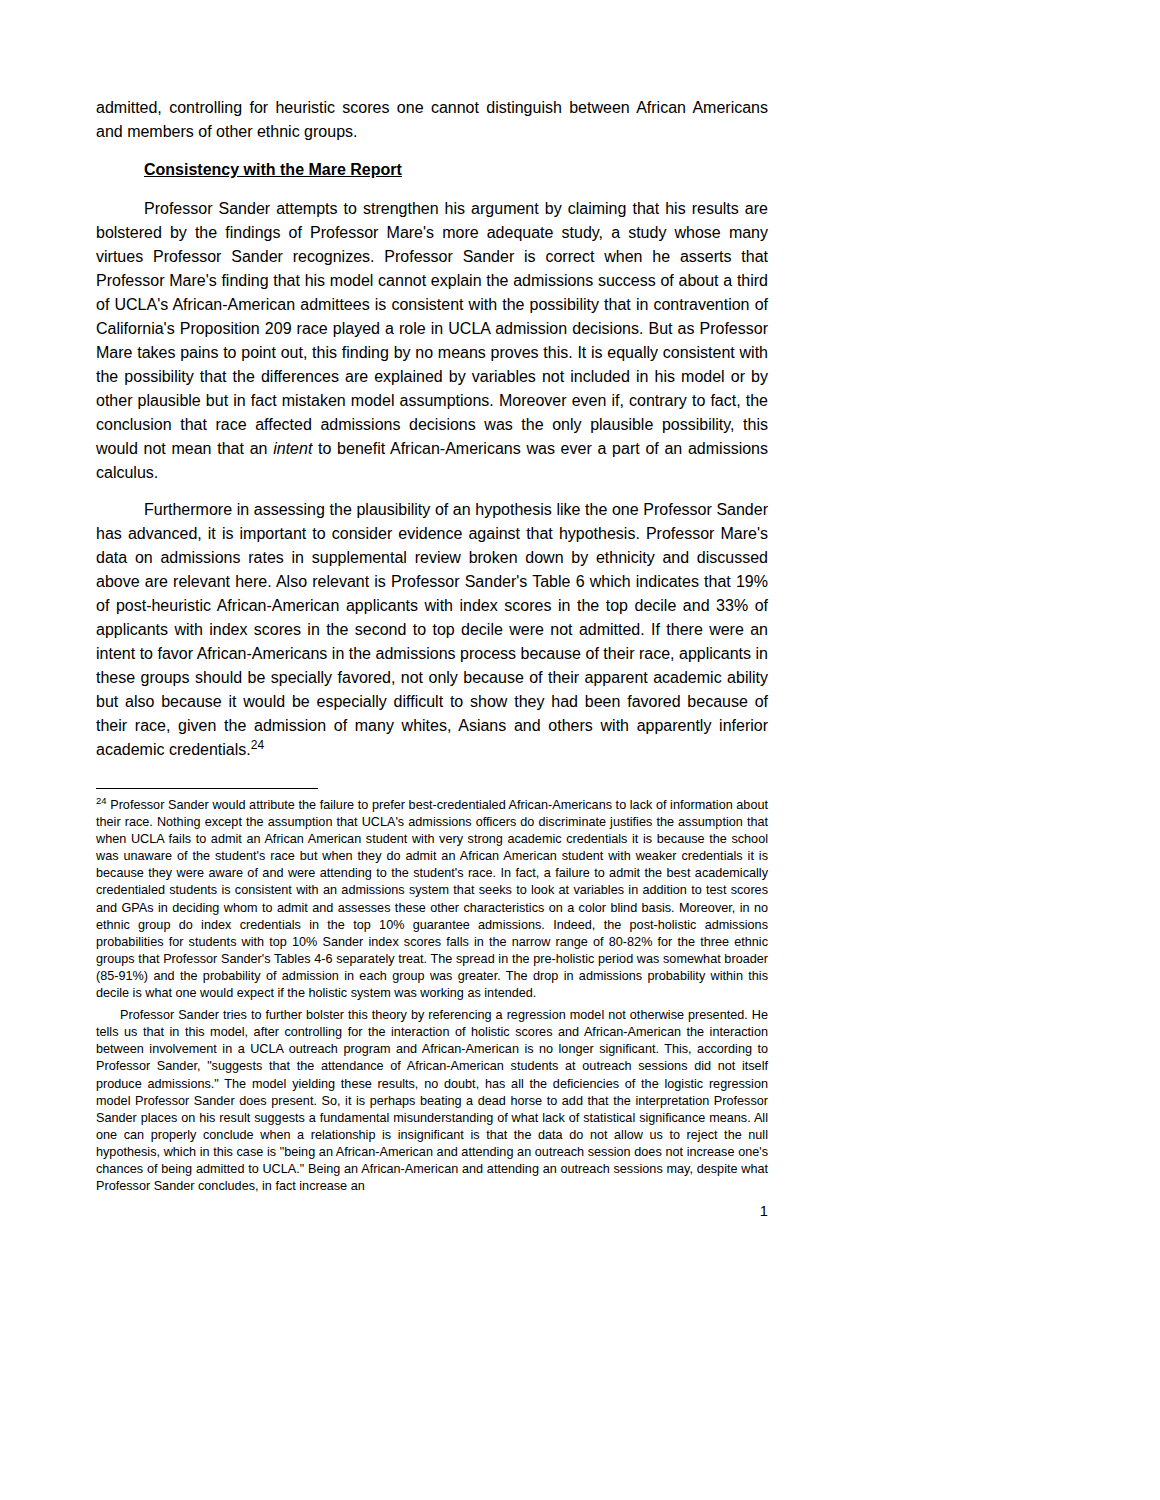admitted, controlling for heuristic scores one cannot distinguish between African Americans and members of other ethnic groups.
Consistency with the Mare Report
Professor Sander attempts to strengthen his argument by claiming that his results are bolstered by the findings of Professor Mare's more adequate study, a study whose many virtues Professor Sander recognizes. Professor Sander is correct when he asserts that Professor Mare's finding that his model cannot explain the admissions success of about a third of UCLA's African-American admittees is consistent with the possibility that in contravention of California's Proposition 209 race played a role in UCLA admission decisions. But as Professor Mare takes pains to point out, this finding by no means proves this. It is equally consistent with the possibility that the differences are explained by variables not included in his model or by other plausible but in fact mistaken model assumptions. Moreover even if, contrary to fact, the conclusion that race affected admissions decisions was the only plausible possibility, this would not mean that an intent to benefit African-Americans was ever a part of an admissions calculus.
Furthermore in assessing the plausibility of an hypothesis like the one Professor Sander has advanced, it is important to consider evidence against that hypothesis. Professor Mare's data on admissions rates in supplemental review broken down by ethnicity and discussed above are relevant here. Also relevant is Professor Sander's Table 6 which indicates that 19% of post-heuristic African-American applicants with index scores in the top decile and 33% of applicants with index scores in the second to top decile were not admitted. If there were an intent to favor African-Americans in the admissions process because of their race, applicants in these groups should be specially favored, not only because of their apparent academic ability but also because it would be especially difficult to show they had been favored because of their race, given the admission of many whites, Asians and others with apparently inferior academic credentials.24
24 Professor Sander would attribute the failure to prefer best-credentialed African-Americans to lack of information about their race. Nothing except the assumption that UCLA's admissions officers do discriminate justifies the assumption that when UCLA fails to admit an African American student with very strong academic credentials it is because the school was unaware of the student's race but when they do admit an African American student with weaker credentials it is because they were aware of and were attending to the student's race. In fact, a failure to admit the best academically credentialed students is consistent with an admissions system that seeks to look at variables in addition to test scores and GPAs in deciding whom to admit and assesses these other characteristics on a color blind basis. Moreover, in no ethnic group do index credentials in the top 10% guarantee admissions. Indeed, the post-holistic admissions probabilities for students with top 10% Sander index scores falls in the narrow range of 80-82% for the three ethnic groups that Professor Sander's Tables 4-6 separately treat. The spread in the pre-holistic period was somewhat broader (85-91%) and the probability of admission in each group was greater. The drop in admissions probability within this decile is what one would expect if the holistic system was working as intended.
Professor Sander tries to further bolster this theory by referencing a regression model not otherwise presented. He tells us that in this model, after controlling for the interaction of holistic scores and African-American the interaction between involvement in a UCLA outreach program and African-American is no longer significant. This, according to Professor Sander, "suggests that the attendance of African-American students at outreach sessions did not itself produce admissions." The model yielding these results, no doubt, has all the deficiencies of the logistic regression model Professor Sander does present. So, it is perhaps beating a dead horse to add that the interpretation Professor Sander places on his result suggests a fundamental misunderstanding of what lack of statistical significance means. All one can properly conclude when a relationship is insignificant is that the data do not allow us to reject the null hypothesis, which in this case is "being an African-American and attending an outreach session does not increase one's chances of being admitted to UCLA." Being an African-American and attending an outreach sessions may, despite what Professor Sander concludes, in fact increase an
1